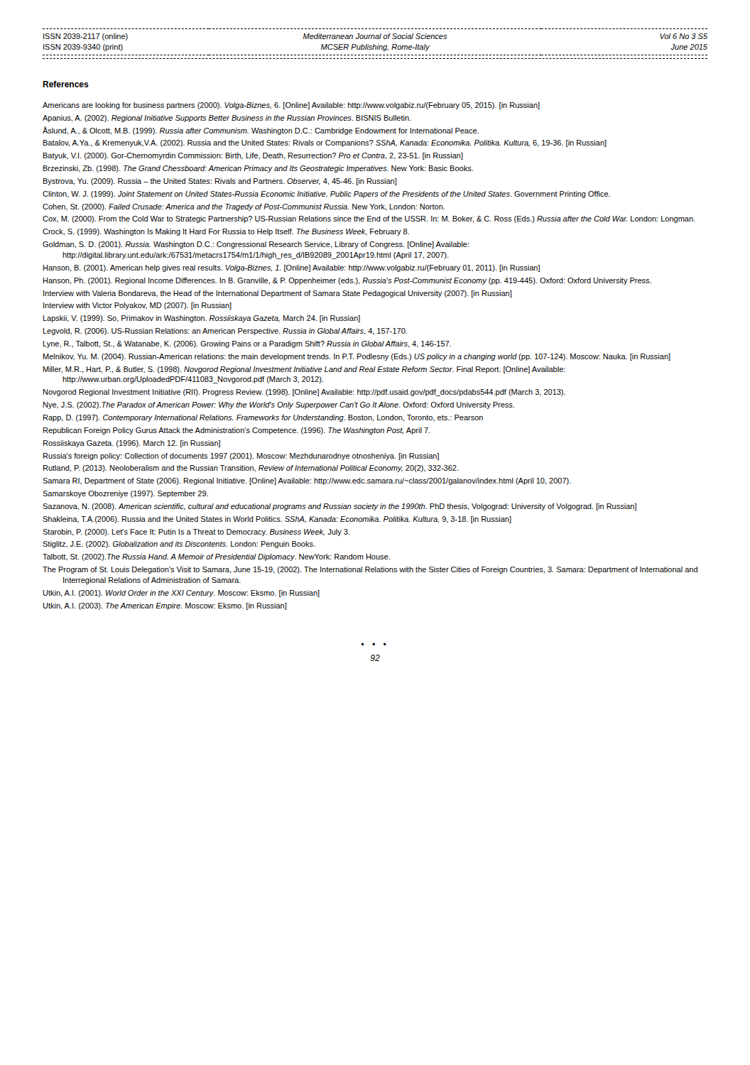| ISSN 2039-2117 (online) ISSN 2039-9340 (print) | Mediterranean Journal of Social Sciences MCSER Publishing, Rome-Italy | Vol 6 No 3 S5 June 2015 |
References
Americans are looking for business partners (2000). Volga-Biznes, 6. [Online] Available: http://www.volgabiz.ru/(February 05, 2015). [in Russian]
Apanius, A. (2002). Regional Initiative Supports Better Business in the Russian Provinces. BISNIS Bulletin.
Åslund, A., & Olcott, M.B. (1999). Russia after Communism. Washington D.C.: Cambridge Endowment for International Peace.
Batalov, A.Ya., & Kremenyuk,V.A. (2002). Russia and the United States: Rivals or Companions? SShA, Kanada: Economika. Politika. Kultura, 6, 19-36. [in Russian]
Batyuk, V.I. (2000). Gor-Chernomyrdin Commission: Birth, Life, Death, Resurrection? Pro et Contra, 2, 23-51. [in Russian]
Brzezinski, Zb. (1998). The Grand Chessboard: American Primacy and Its Geostrategic Imperatives. New York: Basic Books.
Bystrova, Yu. (2009). Russia – the United States: Rivals and Partners. Observer, 4, 45-46. [in Russian]
Clinton, W. J. (1999). Joint Statement on United States-Russia Economic Initiative. Public Papers of the Presidents of the United States. Government Printing Office.
Cohen, St. (2000). Failed Crusade: America and the Tragedy of Post-Communist Russia. New York, London: Norton.
Cox, M. (2000). From the Cold War to Strategic Partnership? US-Russian Relations since the End of the USSR. In: M. Boker, & C. Ross (Eds.) Russia after the Cold War. London: Longman.
Crock, S. (1999). Washington Is Making It Hard For Russia to Help Itself. The Business Week, February 8.
Goldman, S. D. (2001). Russia. Washington D.C.: Congressional Research Service, Library of Congress. [Online] Available: http://digital.library.unt.edu/ark:/67531/metacrs1754/m1/1/high_res_d/IB92089_2001Apr19.html (April 17, 2007).
Hanson, B. (2001). American help gives real results. Volga-Biznes, 1. [Online] Available: http://www.volgabiz.ru/(February 01, 2011). [in Russian]
Hanson, Ph. (2001). Regional Income Differences. In B. Granville, & P. Oppenheimer (eds.), Russia's Post-Communist Economy (pp. 419-445). Oxford: Oxford University Press.
Interview with Valeria Bondareva, the Head of the International Department of Samara State Pedagogical University (2007). [in Russian]
Interview with Victor Polyakov, MD (2007). [in Russian]
Lapskii, V. (1999). So, Primakov in Washington. Rossiiskaya Gazeta, March 24. [in Russian]
Legvold, R. (2006). US-Russian Relations: an American Perspective. Russia in Global Affairs, 4, 157-170.
Lyne, R., Talbott, St., & Watanabe, K. (2006). Growing Pains or a Paradigm Shift? Russia in Global Affairs, 4, 146-157.
Melnikov, Yu. M. (2004). Russian-American relations: the main development trends. In P.T. Podlesny (Eds.) US policy in a changing world (pp. 107-124). Moscow: Nauka. [in Russian]
Miller, M.R., Hart, P., & Butler, S. (1998). Novgorod Regional Investment Initiative Land and Real Estate Reform Sector. Final Report. [Online] Available: http://www.urban.org/UploadedPDF/411083_Novgorod.pdf (March 3, 2012).
Novgorod Regional Investment Initiative (RII). Progress Review. (1998). [Online] Available: http://pdf.usaid.gov/pdf_docs/pdabs544.pdf (March 3, 2013).
Nye, J.S. (2002).The Paradox of American Power: Why the World's Only Superpower Can't Go It Alone. Oxford: Oxford University Press.
Rapp, D. (1997). Contemporary International Relations. Frameworks for Understanding. Boston, London, Toronto, ets.: Pearson
Republican Foreign Policy Gurus Attack the Administration's Competence. (1996). The Washington Post, April 7.
Rossiiskaya Gazeta. (1996). March 12. [in Russian]
Russia's foreign policy: Collection of documents 1997 (2001). Moscow: Mezhdunarodnye otnosheniya. [in Russian]
Rutland, P. (2013). Neoloberalism and the Russian Transition, Review of International Political Economy, 20(2), 332-362.
Samara RI, Department of State (2006). Regional Initiative. [Online] Available: http://www.edc.samara.ru/~class/2001/galanov/index.html (April 10, 2007).
Samarskoye Obozreniye (1997). September 29.
Sazanova, N. (2008). American scientific, cultural and educational programs and Russian society in the 1990th. PhD thesis, Volgograd: University of Volgograd. [in Russian]
Shakleina, T.A.(2006). Russia and the United States in World Politics. SShA, Kanada: Economika. Politika. Kultura, 9, 3-18. [in Russian]
Starobin, P. (2000). Let's Face It: Putin Is a Threat to Democracy. Business Week, July 3.
Stiglitz, J.E. (2002). Globalization and its Discontents. London: Penguin Books.
Talbott, St. (2002).The Russia Hand. A Memoir of Presidential Diplomacy. NewYork: Random House.
The Program of St. Louis Delegation's Visit to Samara, June 15-19, (2002). The International Relations with the Sister Cities of Foreign Countries, 3. Samara: Department of International and Interregional Relations of Administration of Samara.
Utkin, A.I. (2001). World Order in the XXI Century. Moscow: Eksmo. [in Russian]
Utkin, A.I. (2003). The American Empire. Moscow: Eksmo. [in Russian]
• • •
92